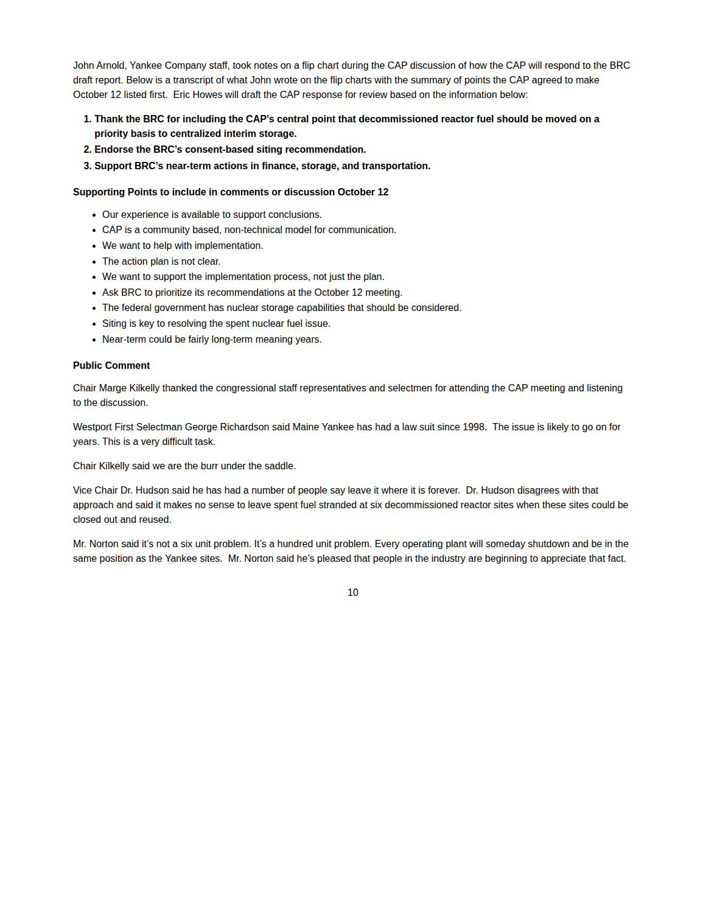John Arnold, Yankee Company staff, took notes on a flip chart during the CAP discussion of how the CAP will respond to the BRC draft report. Below is a transcript of what John wrote on the flip charts with the summary of points the CAP agreed to make October 12 listed first. Eric Howes will draft the CAP response for review based on the information below:
Thank the BRC for including the CAP’s central point that decommissioned reactor fuel should be moved on a priority basis to centralized interim storage.
Endorse the BRC’s consent-based siting recommendation.
Support BRC’s near-term actions in finance, storage, and transportation.
Supporting Points to include in comments or discussion October 12
Our experience is available to support conclusions.
CAP is a community based, non-technical model for communication.
We want to help with implementation.
The action plan is not clear.
We want to support the implementation process, not just the plan.
Ask BRC to prioritize its recommendations at the October 12 meeting.
The federal government has nuclear storage capabilities that should be considered.
Siting is key to resolving the spent nuclear fuel issue.
Near-term could be fairly long-term meaning years.
Public Comment
Chair Marge Kilkelly thanked the congressional staff representatives and selectmen for attending the CAP meeting and listening to the discussion.
Westport First Selectman George Richardson said Maine Yankee has had a law suit since 1998. The issue is likely to go on for years. This is a very difficult task.
Chair Kilkelly said we are the burr under the saddle.
Vice Chair Dr. Hudson said he has had a number of people say leave it where it is forever. Dr. Hudson disagrees with that approach and said it makes no sense to leave spent fuel stranded at six decommissioned reactor sites when these sites could be closed out and reused.
Mr. Norton said it’s not a six unit problem. It’s a hundred unit problem. Every operating plant will someday shutdown and be in the same position as the Yankee sites. Mr. Norton said he’s pleased that people in the industry are beginning to appreciate that fact.
10